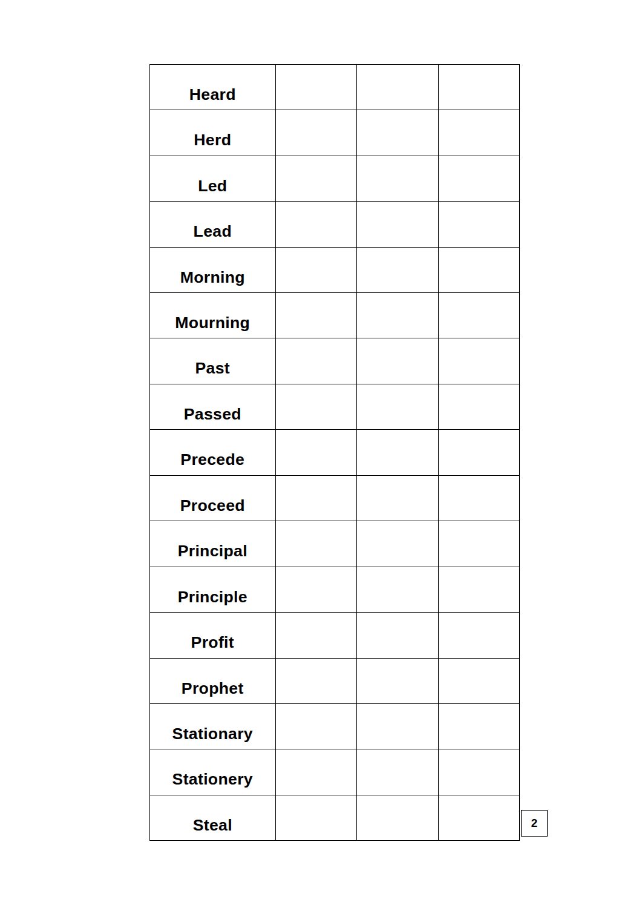| Heard | | | |
| Herd | | | |
| Led | | | |
| Lead | | | |
| Morning | | | |
| Mourning | | | |
| Past | | | |
| Passed | | | |
| Precede | | | |
| Proceed | | | |
| Principal | | | |
| Principle | | | |
| Profit | | | |
| Prophet | | | |
| Stationary | | | |
| Stationery | | | |
| Steal | | | |
2